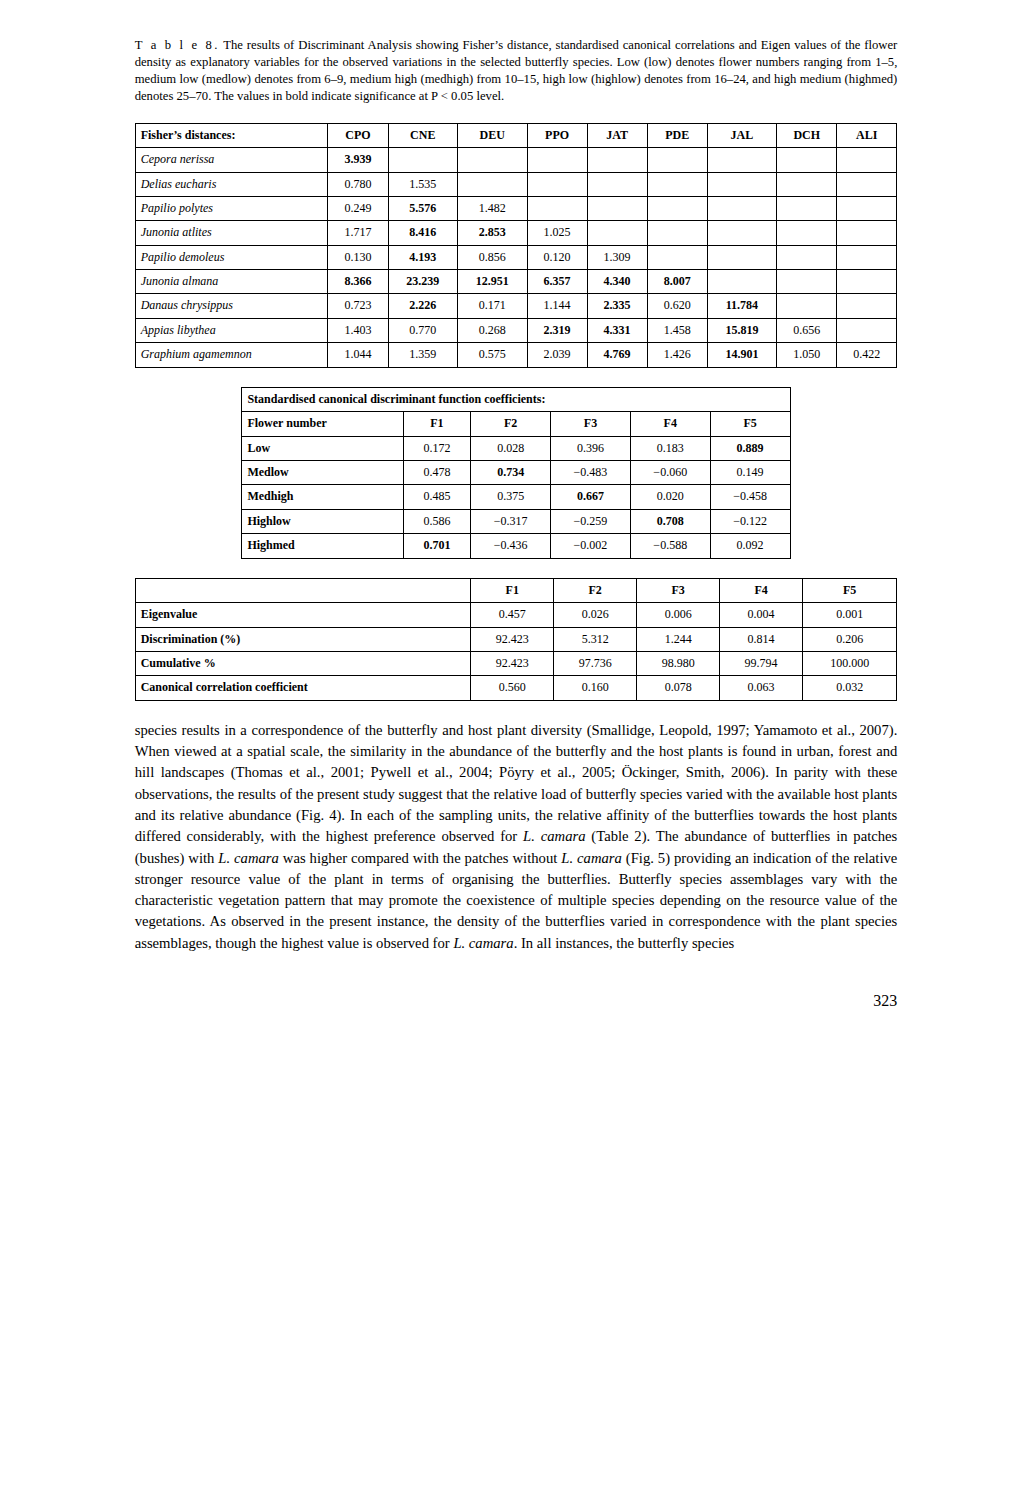T a b l e 8. The results of Discriminant Analysis showing Fisher’s distance, standardised canonical correlations and Eigen values of the flower density as explanatory variables for the observed variations in the selected butterfly species. Low (low) denotes flower numbers ranging from 1–5, medium low (medlow) denotes from 6–9, medium high (medhigh) from 10–15, high low (highlow) denotes from 16–24, and high medium (highmed) denotes 25–70. The values in bold indicate significance at P < 0.05 level.
| Fisher’s distances: | CPO | CNE | DEU | PPO | JAT | PDE | JAL | DCH | ALI |
| --- | --- | --- | --- | --- | --- | --- | --- | --- | --- |
| Cepora nerissa | 3.939 | | | | | | | | |
| Delias eucharis | 0.780 | 1.535 | | | | | | | |
| Papilio polytes | 0.249 | 5.576 | 1.482 | | | | | | |
| Junonia atlites | 1.717 | 8.416 | 2.853 | 1.025 | | | | | |
| Papilio demoleus | 0.130 | 4.193 | 0.856 | 0.120 | 1.309 | | | | |
| Junonia almana | 8.366 | 23.239 | 12.951 | 6.357 | 4.340 | 8.007 | | | |
| Danaus chrysippus | 0.723 | 2.226 | 0.171 | 1.144 | 2.335 | 0.620 | 11.784 | | |
| Appias libythea | 1.403 | 0.770 | 0.268 | 2.319 | 4.331 | 1.458 | 15.819 | 0.656 | |
| Graphium agamemnon | 1.044 | 1.359 | 0.575 | 2.039 | 4.769 | 1.426 | 14.901 | 1.050 | 0.422 |
| Standardised canonical discriminant function coefficients: |
| Flower number | F1 | F2 | F3 | F4 | F5 |
| Low | 0.172 | 0.028 | 0.396 | 0.183 | 0.889 |
| Medlow | 0.478 | 0.734 | −0.483 | −0.060 | 0.149 |
| Medhigh | 0.485 | 0.375 | 0.667 | 0.020 | −0.458 |
| Highlow | 0.586 | −0.317 | −0.259 | 0.708 | −0.122 |
| Highmed | 0.701 | −0.436 | −0.002 | −0.588 | 0.092 |
| | F1 | F2 | F3 | F4 | F5 |
| --- | --- | --- | --- | --- | --- |
| Eigenvalue | 0.457 | 0.026 | 0.006 | 0.004 | 0.001 |
| Discrimination (%) | 92.423 | 5.312 | 1.244 | 0.814 | 0.206 |
| Cumulative % | 92.423 | 97.736 | 98.980 | 99.794 | 100.000 |
| Canonical correlation coefficient | 0.560 | 0.160 | 0.078 | 0.063 | 0.032 |
species results in a correspondence of the butterfly and host plant diversity (Smallidge, Leopold, 1997; Yamamoto et al., 2007). When viewed at a spatial scale, the similarity in the abundance of the butterfly and the host plants is found in urban, forest and hill landscapes (Thomas et al., 2001; Pywell et al., 2004; Pöyry et al., 2005; Öckinger, Smith, 2006). In parity with these observations, the results of the present study suggest that the relative load of butterfly species varied with the available host plants and its relative abundance (Fig. 4). In each of the sampling units, the relative affinity of the butterflies towards the host plants differed considerably, with the highest preference observed for L. camara (Table 2). The abundance of butterflies in patches (bushes) with L. camara was higher compared with the patches without L. camara (Fig. 5) providing an indication of the relative stronger resource value of the plant in terms of organising the butterflies. Butterfly species assemblages vary with the characteristic vegetation pattern that may promote the coexistence of multiple species depending on the resource value of the vegetations. As observed in the present instance, the density of the butterflies varied in correspondence with the plant species assemblages, though the highest value is observed for L. camara. In all instances, the butterfly species
323